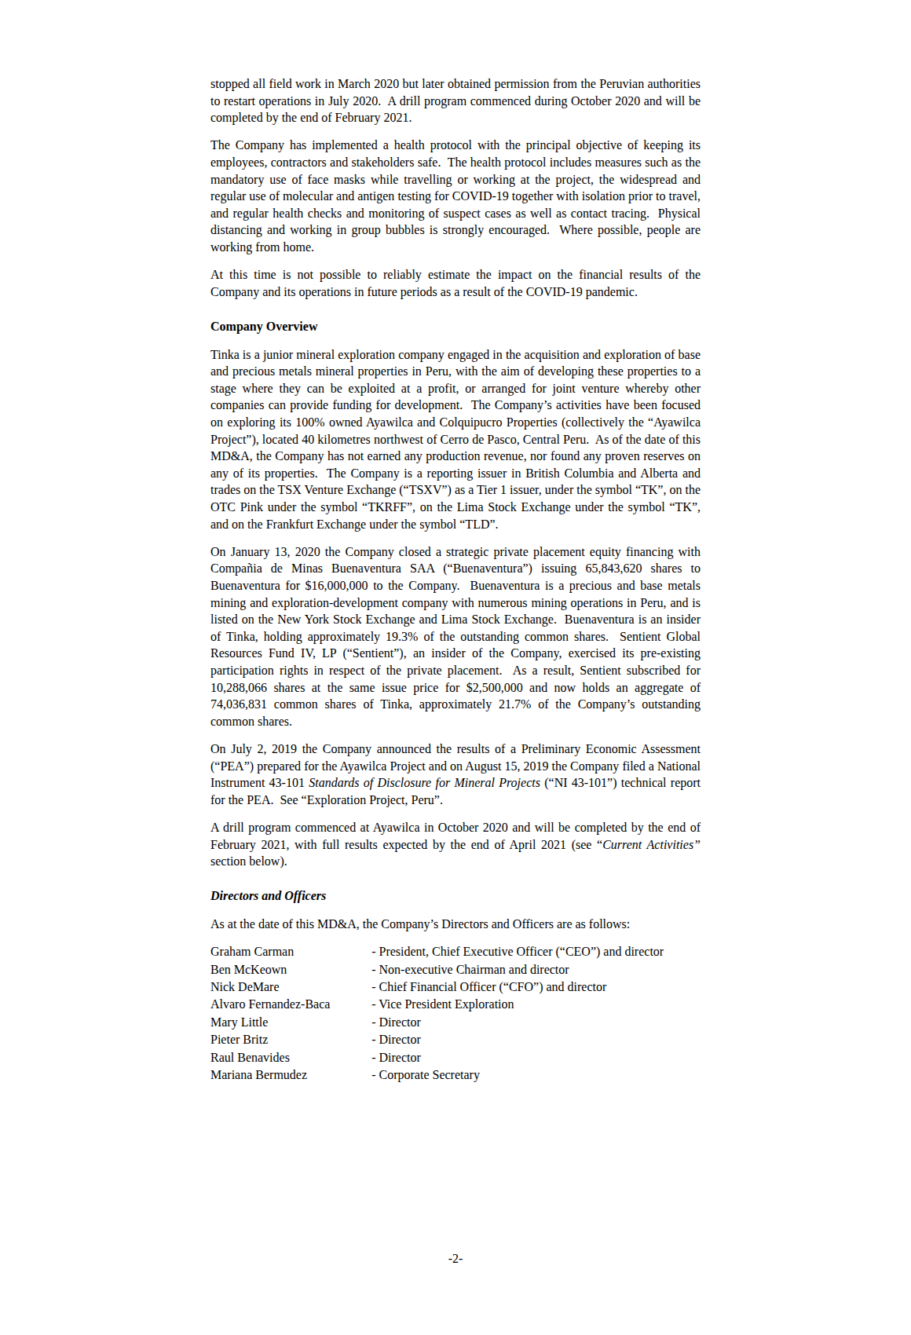stopped all field work in March 2020 but later obtained permission from the Peruvian authorities to restart operations in July 2020. A drill program commenced during October 2020 and will be completed by the end of February 2021.
The Company has implemented a health protocol with the principal objective of keeping its employees, contractors and stakeholders safe. The health protocol includes measures such as the mandatory use of face masks while travelling or working at the project, the widespread and regular use of molecular and antigen testing for COVID-19 together with isolation prior to travel, and regular health checks and monitoring of suspect cases as well as contact tracing. Physical distancing and working in group bubbles is strongly encouraged. Where possible, people are working from home.
At this time is not possible to reliably estimate the impact on the financial results of the Company and its operations in future periods as a result of the COVID-19 pandemic.
Company Overview
Tinka is a junior mineral exploration company engaged in the acquisition and exploration of base and precious metals mineral properties in Peru, with the aim of developing these properties to a stage where they can be exploited at a profit, or arranged for joint venture whereby other companies can provide funding for development. The Company’s activities have been focused on exploring its 100% owned Ayawilca and Colquipucro Properties (collectively the “Ayawilca Project”), located 40 kilometres northwest of Cerro de Pasco, Central Peru. As of the date of this MD&A, the Company has not earned any production revenue, nor found any proven reserves on any of its properties. The Company is a reporting issuer in British Columbia and Alberta and trades on the TSX Venture Exchange (“TSXV”) as a Tier 1 issuer, under the symbol “TK”, on the OTC Pink under the symbol “TKRFF”, on the Lima Stock Exchange under the symbol “TK”, and on the Frankfurt Exchange under the symbol “TLD”.
On January 13, 2020 the Company closed a strategic private placement equity financing with Compañia de Minas Buenaventura SAA (“Buenaventura”) issuing 65,843,620 shares to Buenaventura for $16,000,000 to the Company. Buenaventura is a precious and base metals mining and exploration-development company with numerous mining operations in Peru, and is listed on the New York Stock Exchange and Lima Stock Exchange. Buenaventura is an insider of Tinka, holding approximately 19.3% of the outstanding common shares. Sentient Global Resources Fund IV, LP (“Sentient”), an insider of the Company, exercised its pre-existing participation rights in respect of the private placement. As a result, Sentient subscribed for 10,288,066 shares at the same issue price for $2,500,000 and now holds an aggregate of 74,036,831 common shares of Tinka, approximately 21.7% of the Company’s outstanding common shares.
On July 2, 2019 the Company announced the results of a Preliminary Economic Assessment (“PEA”) prepared for the Ayawilca Project and on August 15, 2019 the Company filed a National Instrument 43-101 Standards of Disclosure for Mineral Projects (“NI 43-101”) technical report for the PEA. See “Exploration Project, Peru”.
A drill program commenced at Ayawilca in October 2020 and will be completed by the end of February 2021, with full results expected by the end of April 2021 (see “Current Activities” section below).
Directors and Officers
As at the date of this MD&A, the Company’s Directors and Officers are as follows:
| Graham Carman | - President, Chief Executive Officer (“CEO”) and director |
| Ben McKeown | - Non-executive Chairman and director |
| Nick DeMare | - Chief Financial Officer (“CFO”) and director |
| Alvaro Fernandez-Baca | - Vice President Exploration |
| Mary Little | - Director |
| Pieter Britz | - Director |
| Raul Benavides | - Director |
| Mariana Bermudez | - Corporate Secretary |
-2-